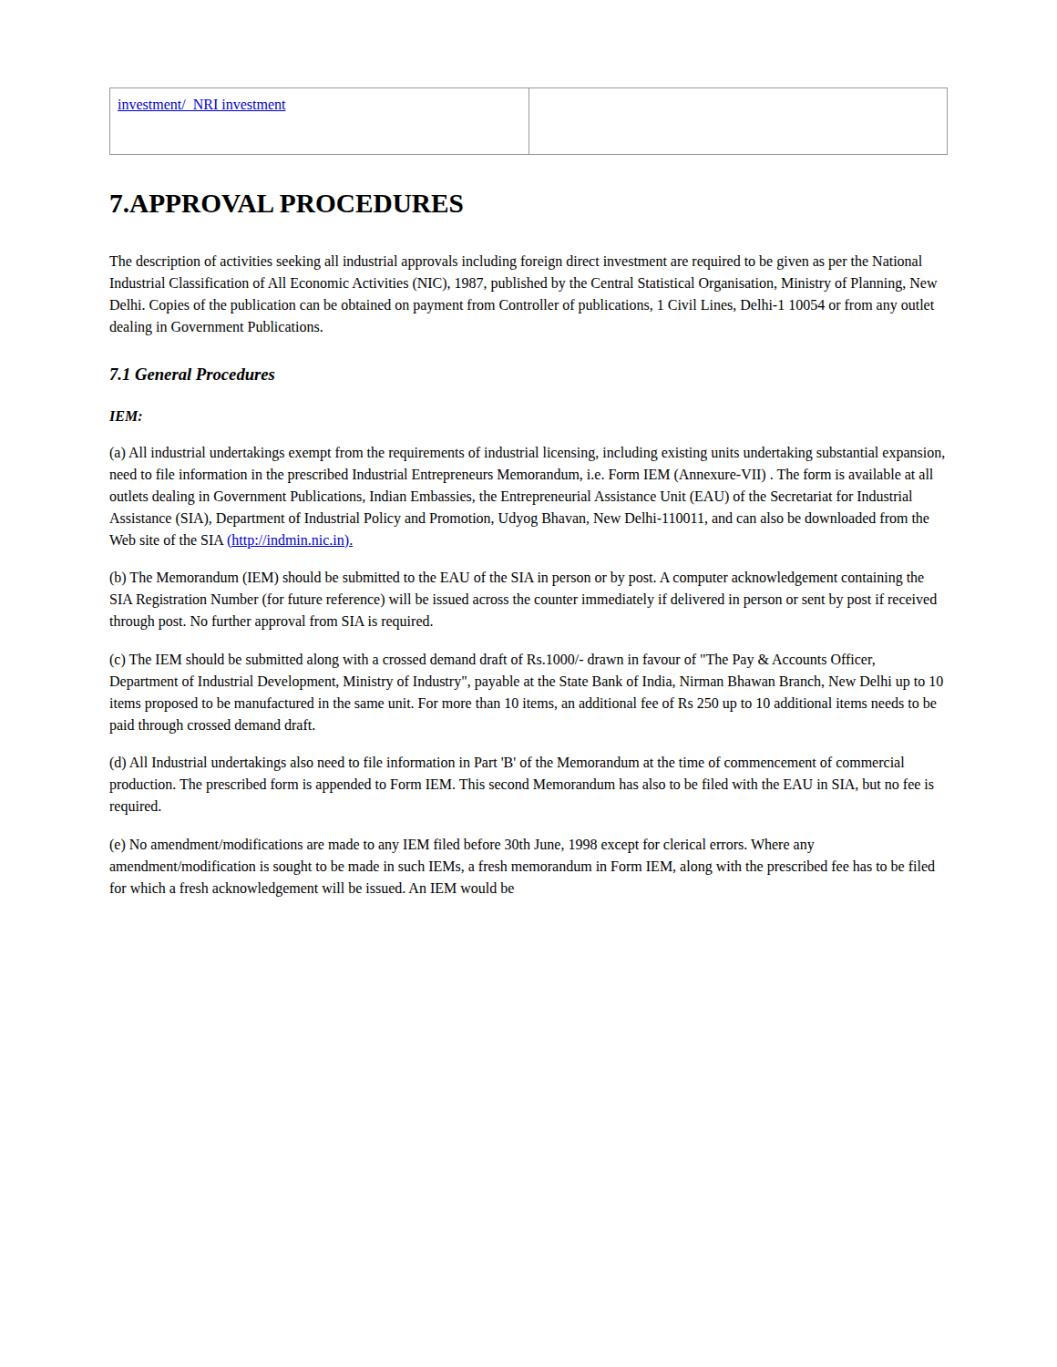| investment/ NRI investment | |
7.APPROVAL PROCEDURES
The description of activities seeking all industrial approvals including foreign direct investment are required to be given as per the National Industrial Classification of All Economic Activities (NIC), 1987, published by the Central Statistical Organisation, Ministry of Planning, New Delhi. Copies of the publication can be obtained on payment from Controller of publications, 1 Civil Lines, Delhi-1 10054 or from any outlet dealing in Government Publications.
7.1 General Procedures
IEM:
(a) All industrial undertakings exempt from the requirements of industrial licensing, including existing units undertaking substantial expansion, need to file information in the prescribed Industrial Entrepreneurs Memorandum, i.e. Form IEM (Annexure-VII) . The form is available at all outlets dealing in Government Publications, Indian Embassies, the Entrepreneurial Assistance Unit (EAU) of the Secretariat for Industrial Assistance (SIA), Department of Industrial Policy and Promotion, Udyog Bhavan, New Delhi-110011, and can also be downloaded from the Web site of the SIA (http://indmin.nic.in).
(b) The Memorandum (IEM) should be submitted to the EAU of the SIA in person or by post. A computer acknowledgement containing the SIA Registration Number (for future reference) will be issued across the counter immediately if delivered in person or sent by post if received through post. No further approval from SIA is required.
(c) The IEM should be submitted along with a crossed demand draft of Rs.1000/- drawn in favour of "The Pay & Accounts Officer, Department of Industrial Development, Ministry of Industry", payable at the State Bank of India, Nirman Bhawan Branch, New Delhi up to 10 items proposed to be manufactured in the same unit. For more than 10 items, an additional fee of Rs 250 up to 10 additional items needs to be paid through crossed demand draft.
(d) All Industrial undertakings also need to file information in Part 'B' of the Memorandum at the time of commencement of commercial production. The prescribed form is appended to Form IEM. This second Memorandum has also to be filed with the EAU in SIA, but no fee is required.
(e) No amendment/modifications are made to any IEM filed before 30th June, 1998 except for clerical errors. Where any amendment/modification is sought to be made in such IEMs, a fresh memorandum in Form IEM, along with the prescribed fee has to be filed for which a fresh acknowledgement will be issued. An IEM would be